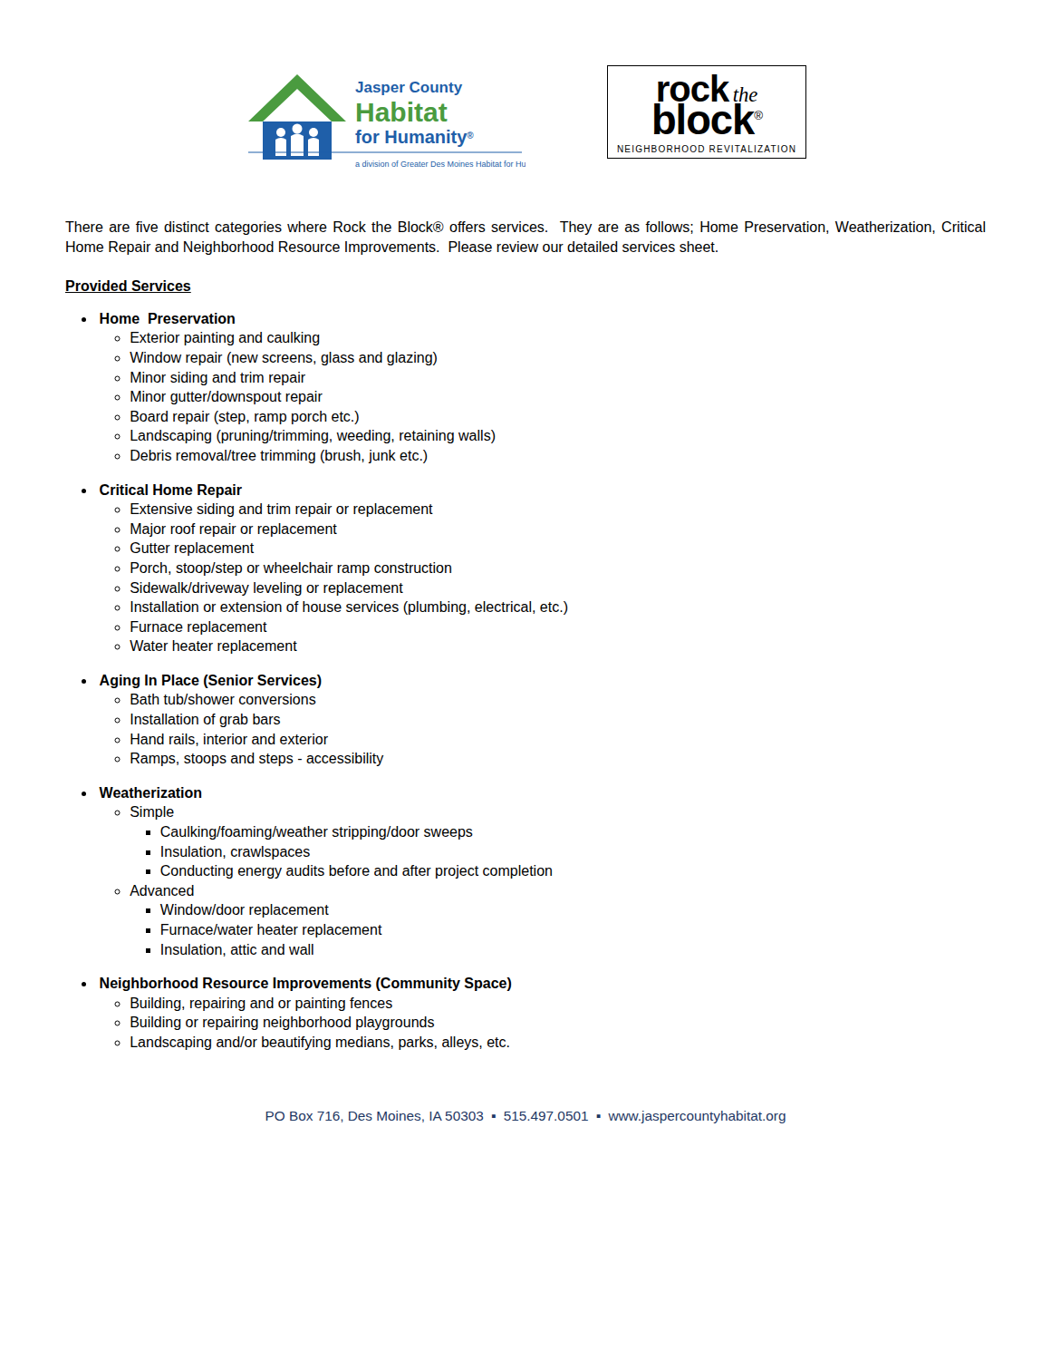Jasper County Habitat for Humanity® a division of Greater Des Moines Habitat for Humanity
rock the block® NEIGHBORHOOD REVITALIZATION
There are five distinct categories where Rock the Block® offers services. They are as follows; Home Preservation, Weatherization, Critical Home Repair and Neighborhood Resource Improvements. Please review our detailed services sheet.
Provided Services
Home Preservation
Exterior painting and caulking
Window repair (new screens, glass and glazing)
Minor siding and trim repair
Minor gutter/downspout repair
Board repair (step, ramp porch etc.)
Landscaping (pruning/trimming, weeding, retaining walls)
Debris removal/tree trimming (brush, junk etc.)
Critical Home Repair
Extensive siding and trim repair or replacement
Major roof repair or replacement
Gutter replacement
Porch, stoop/step or wheelchair ramp construction
Sidewalk/driveway leveling or replacement
Installation or extension of house services (plumbing, electrical, etc.)
Furnace replacement
Water heater replacement
Aging In Place (Senior Services)
Bath tub/shower conversions
Installation of grab bars
Hand rails, interior and exterior
Ramps, stoops and steps - accessibility
Weatherization
Simple
Caulking/foaming/weather stripping/door sweeps
Insulation, crawlspaces
Conducting energy audits before and after project completion
Advanced
Window/door replacement
Furnace/water heater replacement
Insulation, attic and wall
Neighborhood Resource Improvements (Community Space)
Building, repairing and or painting fences
Building or repairing neighborhood playgrounds
Landscaping and/or beautifying medians, parks, alleys, etc.
PO Box 716, Des Moines, IA 50303 ▪ 515.497.0501 ▪ www.jaspercountyhabitat.org